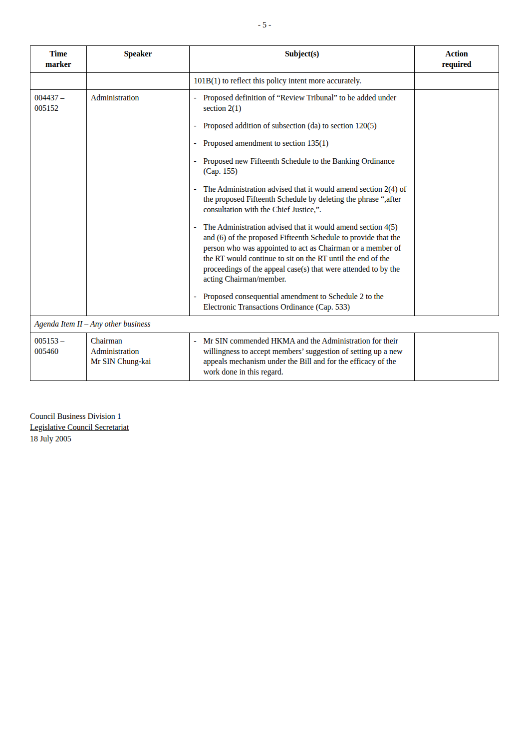- 5 -
| Time marker | Speaker | Subject(s) | Action required |
| --- | --- | --- | --- |
| | | 101B(1) to reflect this policy intent more accurately. | |
| 004437 – 005152 | Administration | Proposed definition of “Review Tribunal” to be added under section 2(1) Proposed addition of subsection (da) to section 120(5) Proposed amendment to section 135(1) Proposed new Fifteenth Schedule to the Banking Ordinance (Cap. 155) The Administration advised that it would amend section 2(4) of the proposed Fifteenth Schedule by deleting the phrase “,after consultation with the Chief Justice,”. The Administration advised that it would amend section 4(5) and (6) of the proposed Fifteenth Schedule to provide that the person who was appointed to act as Chairman or a member of the RT would continue to sit on the RT until the end of the proceedings of the appeal case(s) that were attended to by the acting Chairman/member. Proposed consequential amendment to Schedule 2 to the Electronic Transactions Ordinance (Cap. 533) | |
| Agenda Item II – Any other business |
| 005153 – 005460 | Chairman Administration Mr SIN Chung-kai | Mr SIN commended HKMA and the Administration for their willingness to accept members’ suggestion of setting up a new appeals mechanism under the Bill and for the efficacy of the work done in this regard. | |
Council Business Division 1
Legislative Council Secretariat
18 July 2005